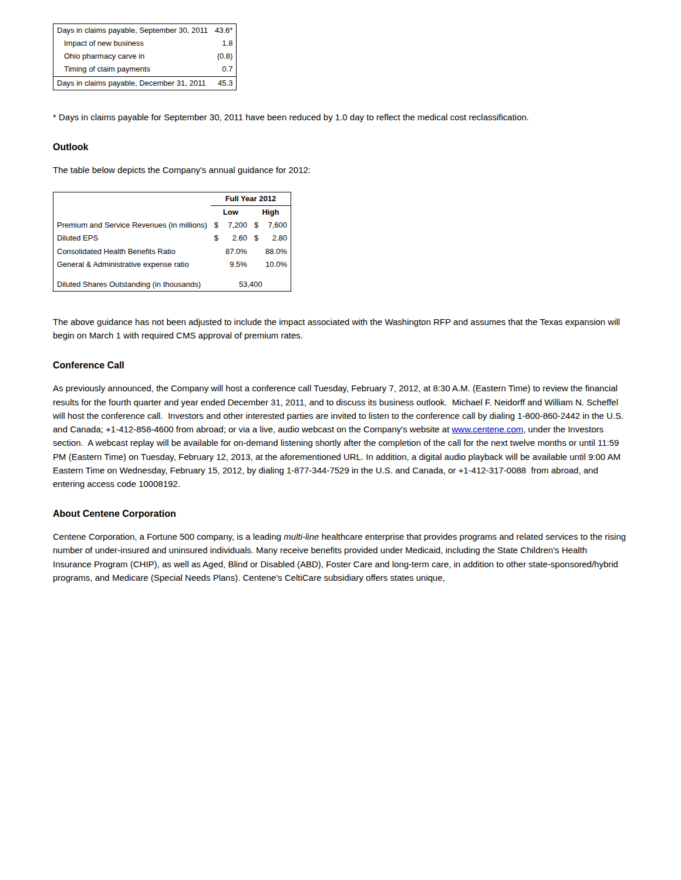| Days in claims payable, September 30, 2011 | 43.6* |
| Impact of new business | 1.8 |
| Ohio pharmacy carve in | (0.8) |
| Timing of claim payments | 0.7 |
| Days in claims payable, December 31, 2011 | 45.3 |
* Days in claims payable for September 30, 2011 have been reduced by 1.0 day to reflect the medical cost reclassification.
Outlook
The table below depicts the Company's annual guidance for 2012:
| | Full Year 2012 |
| | Low | High |
| Premium and Service Revenues (in millions) | $ | 7,200 | $ | 7,600 |
| Diluted EPS | $ | 2.60 | $ | 2.80 |
| Consolidated Health Benefits Ratio | | 87.0% | | 88.0% |
| General & Administrative expense ratio | | 9.5% | | 10.0% |
| Diluted Shares Outstanding (in thousands) | 53,400 |
The above guidance has not been adjusted to include the impact associated with the Washington RFP and assumes that the Texas expansion will begin on March 1 with required CMS approval of premium rates.
Conference Call
As previously announced, the Company will host a conference call Tuesday, February 7, 2012, at 8:30 A.M. (Eastern Time) to review the financial results for the fourth quarter and year ended December 31, 2011, and to discuss its business outlook. Michael F. Neidorff and William N. Scheffel will host the conference call. Investors and other interested parties are invited to listen to the conference call by dialing 1-800-860-2442 in the U.S. and Canada; +1-412-858-4600 from abroad; or via a live, audio webcast on the Company's website at www.centene.com, under the Investors section. A webcast replay will be available for on-demand listening shortly after the completion of the call for the next twelve months or until 11:59 PM (Eastern Time) on Tuesday, February 12, 2013, at the aforementioned URL. In addition, a digital audio playback will be available until 9:00 AM Eastern Time on Wednesday, February 15, 2012, by dialing 1-877-344-7529 in the U.S. and Canada, or +1-412-317-0088 from abroad, and entering access code 10008192.
About Centene Corporation
Centene Corporation, a Fortune 500 company, is a leading multi-line healthcare enterprise that provides programs and related services to the rising number of under-insured and uninsured individuals. Many receive benefits provided under Medicaid, including the State Children's Health Insurance Program (CHIP), as well as Aged, Blind or Disabled (ABD), Foster Care and long-term care, in addition to other state-sponsored/hybrid programs, and Medicare (Special Needs Plans). Centene's CeltiCare subsidiary offers states unique,